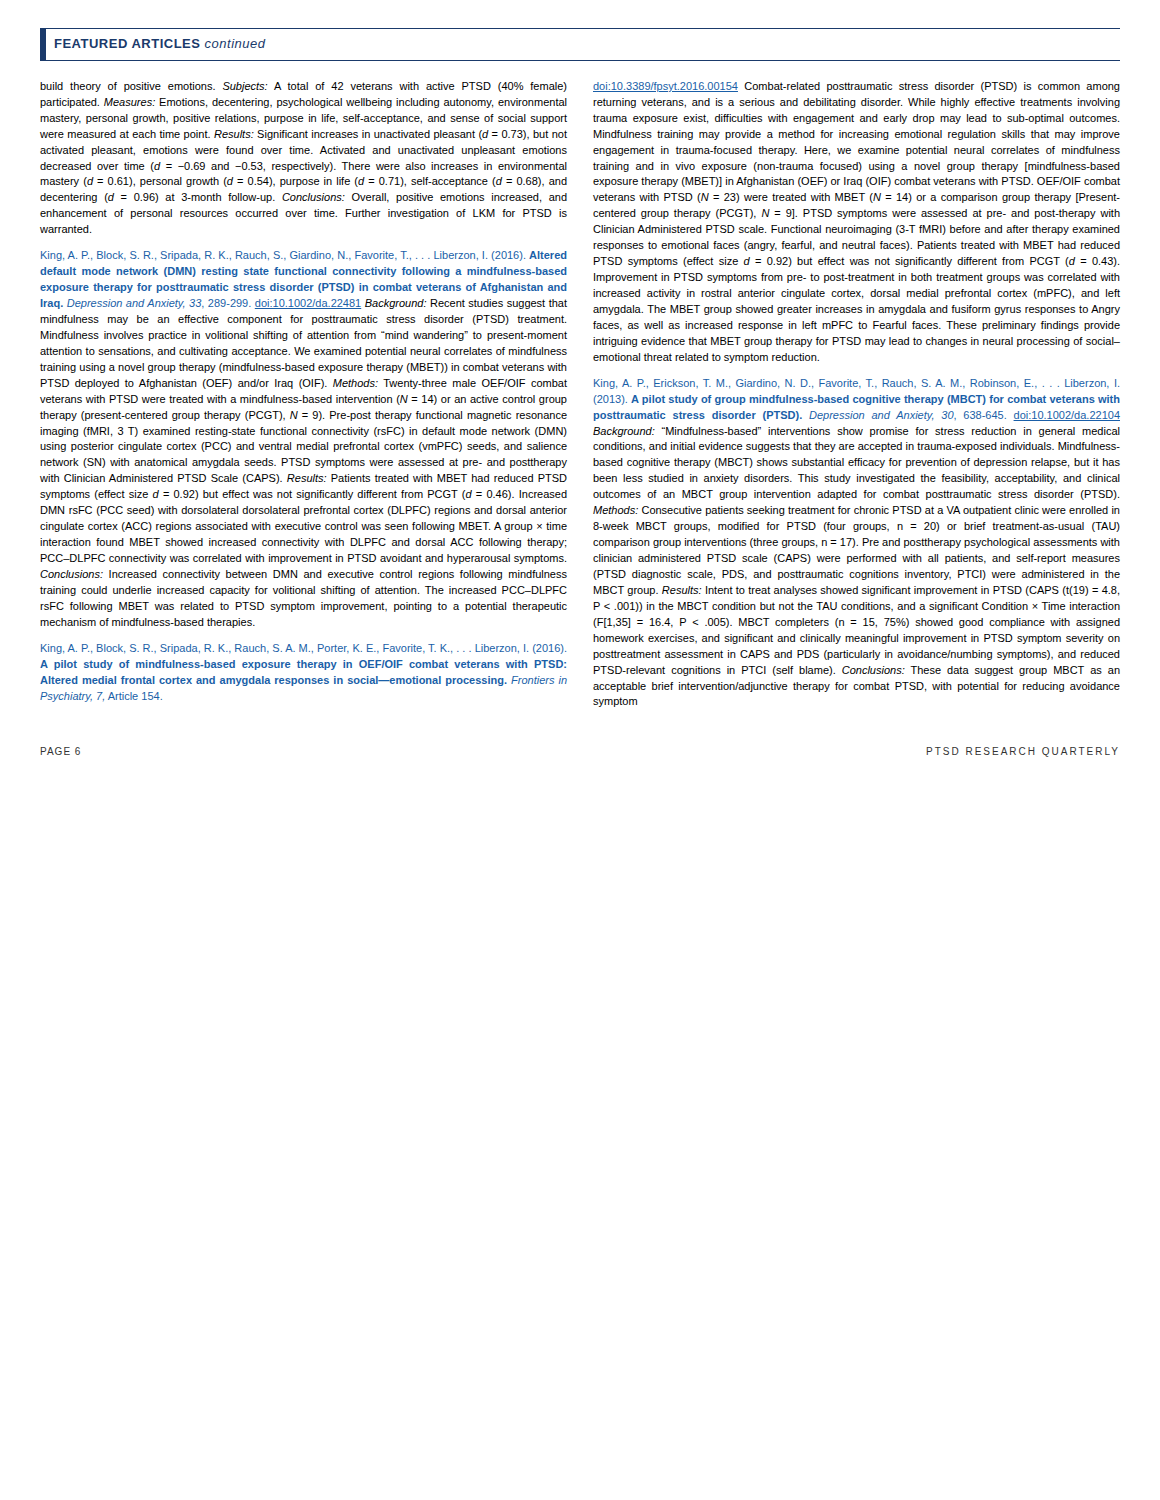FEATURED ARTICLES continued
build theory of positive emotions. Subjects: A total of 42 veterans with active PTSD (40% female) participated. Measures: Emotions, decentering, psychological wellbeing including autonomy, environmental mastery, personal growth, positive relations, purpose in life, self-acceptance, and sense of social support were measured at each time point. Results: Significant increases in unactivated pleasant (d = 0.73), but not activated pleasant, emotions were found over time. Activated and unactivated unpleasant emotions decreased over time (d = −0.69 and −0.53, respectively). There were also increases in environmental mastery (d = 0.61), personal growth (d = 0.54), purpose in life (d = 0.71), self-acceptance (d = 0.68), and decentering (d = 0.96) at 3-month follow-up. Conclusions: Overall, positive emotions increased, and enhancement of personal resources occurred over time. Further investigation of LKM for PTSD is warranted.
King, A. P., Block, S. R., Sripada, R. K., Rauch, S., Giardino, N., Favorite, T., . . . Liberzon, I. (2016). Altered default mode network (DMN) resting state functional connectivity following a mindfulness-based exposure therapy for posttraumatic stress disorder (PTSD) in combat veterans of Afghanistan and Iraq. Depression and Anxiety, 33, 289-299. doi:10.1002/da.22481 Background: Recent studies suggest that mindfulness may be an effective component for posttraumatic stress disorder (PTSD) treatment. Mindfulness involves practice in volitional shifting of attention from “mind wandering” to present-moment attention to sensations, and cultivating acceptance. We examined potential neural correlates of mindfulness training using a novel group therapy (mindfulness-based exposure therapy (MBET)) in combat veterans with PTSD deployed to Afghanistan (OEF) and/or Iraq (OIF). Methods: Twenty-three male OEF/OIF combat veterans with PTSD were treated with a mindfulness-based intervention (N = 14) or an active control group therapy (present-centered group therapy (PCGT), N = 9). Pre-post therapy functional magnetic resonance imaging (fMRI, 3 T) examined resting-state functional connectivity (rsFC) in default mode network (DMN) using posterior cingulate cortex (PCC) and ventral medial prefrontal cortex (vmPFC) seeds, and salience network (SN) with anatomical amygdala seeds. PTSD symptoms were assessed at pre- and posttherapy with Clinician Administered PTSD Scale (CAPS). Results: Patients treated with MBET had reduced PTSD symptoms (effect size d = 0.92) but effect was not significantly different from PCGT (d = 0.46). Increased DMN rsFC (PCC seed) with dorsolateral dorsolateral prefrontal cortex (DLPFC) regions and dorsal anterior cingulate cortex (ACC) regions associated with executive control was seen following MBET. A group × time interaction found MBET showed increased connectivity with DLPFC and dorsal ACC following therapy; PCC–DLPFC connectivity was correlated with improvement in PTSD avoidant and hyperarousal symptoms. Conclusions: Increased connectivity between DMN and executive control regions following mindfulness training could underlie increased capacity for volitional shifting of attention. The increased PCC–DLPFC rsFC following MBET was related to PTSD symptom improvement, pointing to a potential therapeutic mechanism of mindfulness-based therapies.
King, A. P., Block, S. R., Sripada, R. K., Rauch, S. A. M., Porter, K. E., Favorite, T. K., . . . Liberzon, I. (2016). A pilot study of mindfulness-based exposure therapy in OEF/OIF combat veterans with PTSD: Altered medial frontal cortex and amygdala responses in social—emotional processing. Frontiers in Psychiatry, 7, Article 154.
doi:10.3389/fpsyt.2016.00154 Combat-related posttraumatic stress disorder (PTSD) is common among returning veterans, and is a serious and debilitating disorder. While highly effective treatments involving trauma exposure exist, difficulties with engagement and early drop may lead to sub-optimal outcomes. Mindfulness training may provide a method for increasing emotional regulation skills that may improve engagement in trauma-focused therapy. Here, we examine potential neural correlates of mindfulness training and in vivo exposure (non-trauma focused) using a novel group therapy [mindfulness-based exposure therapy (MBET)] in Afghanistan (OEF) or Iraq (OIF) combat veterans with PTSD. OEF/OIF combat veterans with PTSD (N = 23) were treated with MBET (N = 14) or a comparison group therapy [Present-centered group therapy (PCGT), N = 9]. PTSD symptoms were assessed at pre- and post-therapy with Clinician Administered PTSD scale. Functional neuroimaging (3-T fMRI) before and after therapy examined responses to emotional faces (angry, fearful, and neutral faces). Patients treated with MBET had reduced PTSD symptoms (effect size d = 0.92) but effect was not significantly different from PCGT (d = 0.43). Improvement in PTSD symptoms from pre- to post-treatment in both treatment groups was correlated with increased activity in rostral anterior cingulate cortex, dorsal medial prefrontal cortex (mPFC), and left amygdala. The MBET group showed greater increases in amygdala and fusiform gyrus responses to Angry faces, as well as increased response in left mPFC to Fearful faces. These preliminary findings provide intriguing evidence that MBET group therapy for PTSD may lead to changes in neural processing of social–emotional threat related to symptom reduction.
King, A. P., Erickson, T. M., Giardino, N. D., Favorite, T., Rauch, S. A. M., Robinson, E., . . . Liberzon, I. (2013). A pilot study of group mindfulness-based cognitive therapy (MBCT) for combat veterans with posttraumatic stress disorder (PTSD). Depression and Anxiety, 30, 638-645. doi:10.1002/da.22104 Background: “Mindfulness-based” interventions show promise for stress reduction in general medical conditions, and initial evidence suggests that they are accepted in trauma-exposed individuals. Mindfulness-based cognitive therapy (MBCT) shows substantial efficacy for prevention of depression relapse, but it has been less studied in anxiety disorders. This study investigated the feasibility, acceptability, and clinical outcomes of an MBCT group intervention adapted for combat posttraumatic stress disorder (PTSD). Methods: Consecutive patients seeking treatment for chronic PTSD at a VA outpatient clinic were enrolled in 8-week MBCT groups, modified for PTSD (four groups, n = 20) or brief treatment-as-usual (TAU) comparison group interventions (three groups, n = 17). Pre and posttherapy psychological assessments with clinician administered PTSD scale (CAPS) were performed with all patients, and self-report measures (PTSD diagnostic scale, PDS, and posttraumatic cognitions inventory, PTCI) were administered in the MBCT group. Results: Intent to treat analyses showed significant improvement in PTSD (CAPS (t(19) = 4.8, P < .001)) in the MBCT condition but not the TAU conditions, and a significant Condition × Time interaction (F[1,35] = 16.4, P < .005). MBCT completers (n = 15, 75%) showed good compliance with assigned homework exercises, and significant and clinically meaningful improvement in PTSD symptom severity on posttreatment assessment in CAPS and PDS (particularly in avoidance/numbing symptoms), and reduced PTSD-relevant cognitions in PTCI (self blame). Conclusions: These data suggest group MBCT as an acceptable brief intervention/adjunctive therapy for combat PTSD, with potential for reducing avoidance symptom
PAGE 6
PTSD RESEARCH QUARTERLY